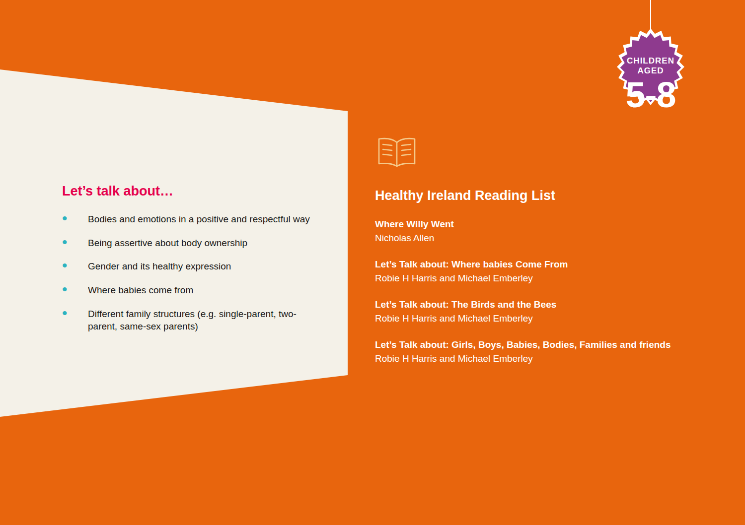CHILDREN
AGED
5-8
Let’s talk about…
Bodies and emotions in a positive and respectful way
Being assertive about body ownership
Gender and its healthy expression
Where babies come from
Different family structures (e.g. single-parent, two-parent, same-sex parents)
Healthy Ireland Reading List
Where Willy Went Nicholas Allen
Let’s Talk about: Where babies Come From Robie H Harris and Michael Emberley
Let’s Talk about: The Birds and the Bees Robie H Harris and Michael Emberley
Let’s Talk about: Girls, Boys, Babies, Bodies, Families and friends Robie H Harris and Michael Emberley